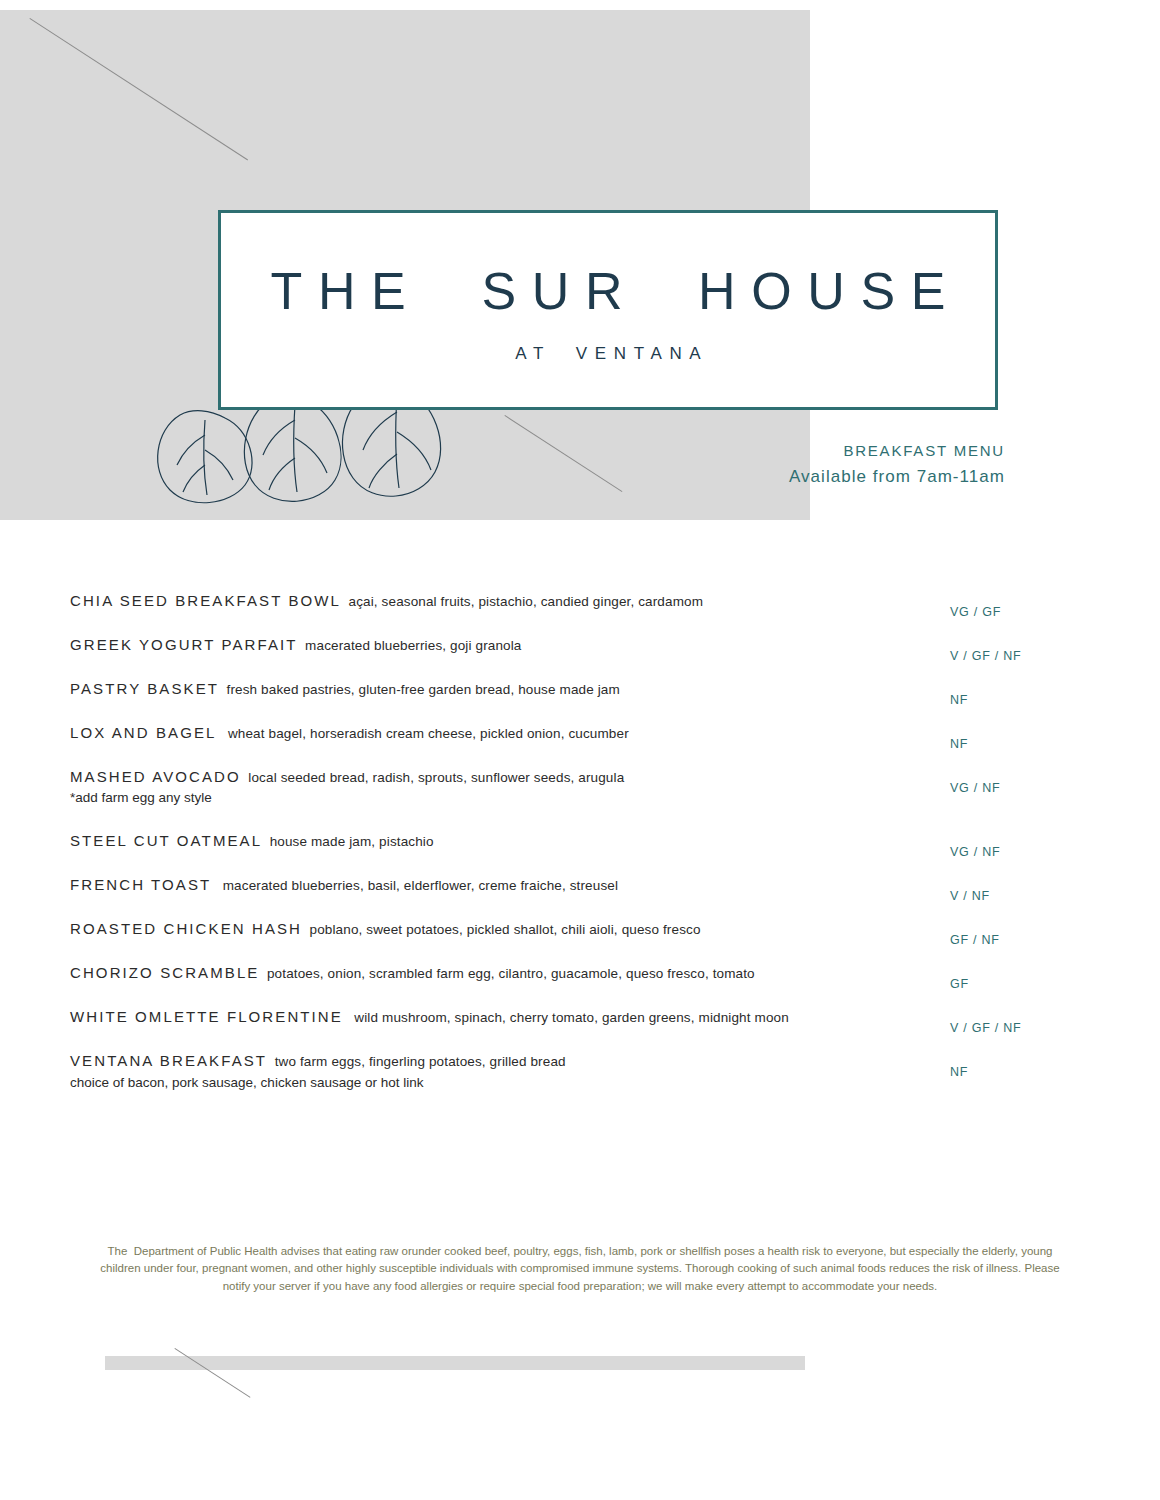THE SUR HOUSE
AT VENTANA
BREAKFAST MENU
Available from 7am-11am
CHIA SEED BREAKFAST BOWL açai, seasonal fruits, pistachio, candied ginger, cardamom
VG / GF
GREEK YOGURT PARFAIT macerated blueberries, goji granola
V / GF / NF
PASTRY BASKET fresh baked pastries, gluten-free garden bread, house made jam
NF
LOX AND BAGEL wheat bagel, horseradish cream cheese, pickled onion, cucumber
NF
MASHED AVOCADO local seeded bread, radish, sprouts, sunflower seeds, arugula *add farm egg any style
VG / NF
STEEL CUT OATMEAL house made jam, pistachio
VG / NF
FRENCH TOAST macerated blueberries, basil, elderflower, creme fraiche, streusel
V / NF
ROASTED CHICKEN HASH poblano, sweet potatoes, pickled shallot, chili aioli, queso fresco
GF / NF
CHORIZO SCRAMBLE potatoes, onion, scrambled farm egg, cilantro, guacamole, queso fresco, tomato
GF
WHITE OMLETTE FLORENTINE wild mushroom, spinach, cherry tomato, garden greens, midnight moon
V / GF / NF
VENTANA BREAKFAST two farm eggs, fingerling potatoes, grilled bread choice of bacon, pork sausage, chicken sausage or hot link
NF
The Department of Public Health advises that eating raw orunder cooked beef, poultry, eggs, fish, lamb, pork or shellfish poses a health risk to everyone, but especially the elderly, young children under four, pregnant women, and other highly susceptible individuals with compromised immune systems. Thorough cooking of such animal foods reduces the risk of illness. Please notify your server if you have any food allergies or require special food preparation; we will make every attempt to accommodate your needs.